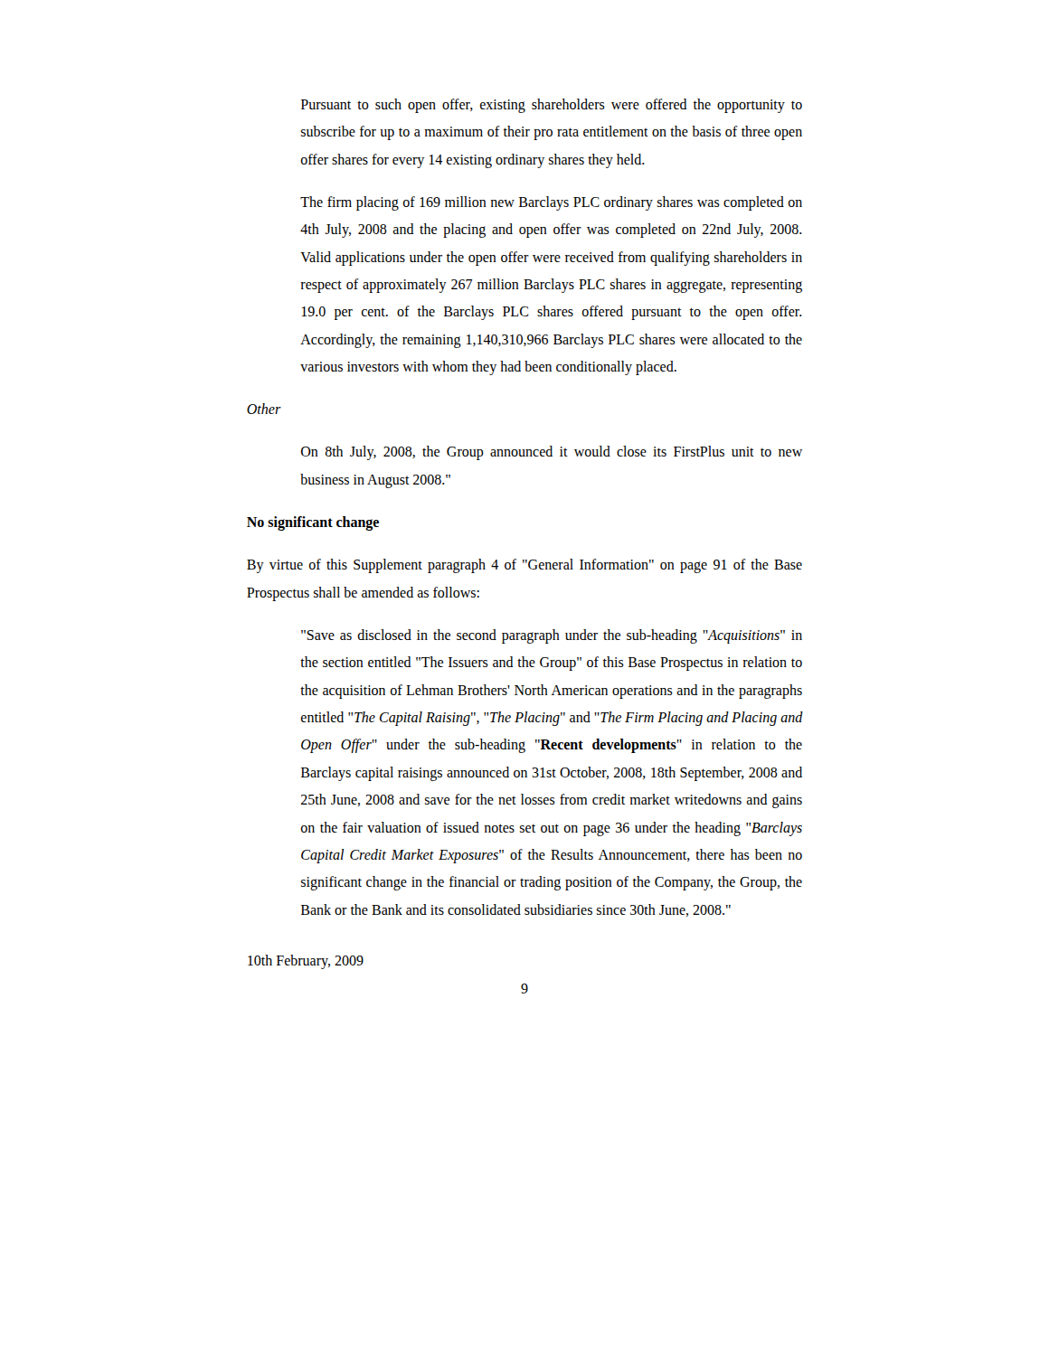Pursuant to such open offer, existing shareholders were offered the opportunity to subscribe for up to a maximum of their pro rata entitlement on the basis of three open offer shares for every 14 existing ordinary shares they held.
The firm placing of 169 million new Barclays PLC ordinary shares was completed on 4th July, 2008 and the placing and open offer was completed on 22nd July, 2008. Valid applications under the open offer were received from qualifying shareholders in respect of approximately 267 million Barclays PLC shares in aggregate, representing 19.0 per cent. of the Barclays PLC shares offered pursuant to the open offer. Accordingly, the remaining 1,140,310,966 Barclays PLC shares were allocated to the various investors with whom they had been conditionally placed.
Other
On 8th July, 2008, the Group announced it would close its FirstPlus unit to new business in August 2008."
No significant change
By virtue of this Supplement paragraph 4 of "General Information" on page 91 of the Base Prospectus shall be amended as follows:
"Save as disclosed in the second paragraph under the sub-heading "Acquisitions" in the section entitled "The Issuers and the Group" of this Base Prospectus in relation to the acquisition of Lehman Brothers' North American operations and in the paragraphs entitled "The Capital Raising", "The Placing" and "The Firm Placing and Placing and Open Offer" under the sub-heading "Recent developments" in relation to the Barclays capital raisings announced on 31st October, 2008, 18th September, 2008 and 25th June, 2008 and save for the net losses from credit market writedowns and gains on the fair valuation of issued notes set out on page 36 under the heading "Barclays Capital Credit Market Exposures" of the Results Announcement, there has been no significant change in the financial or trading position of the Company, the Group, the Bank or the Bank and its consolidated subsidiaries since 30th June, 2008."
10th February, 2009
9